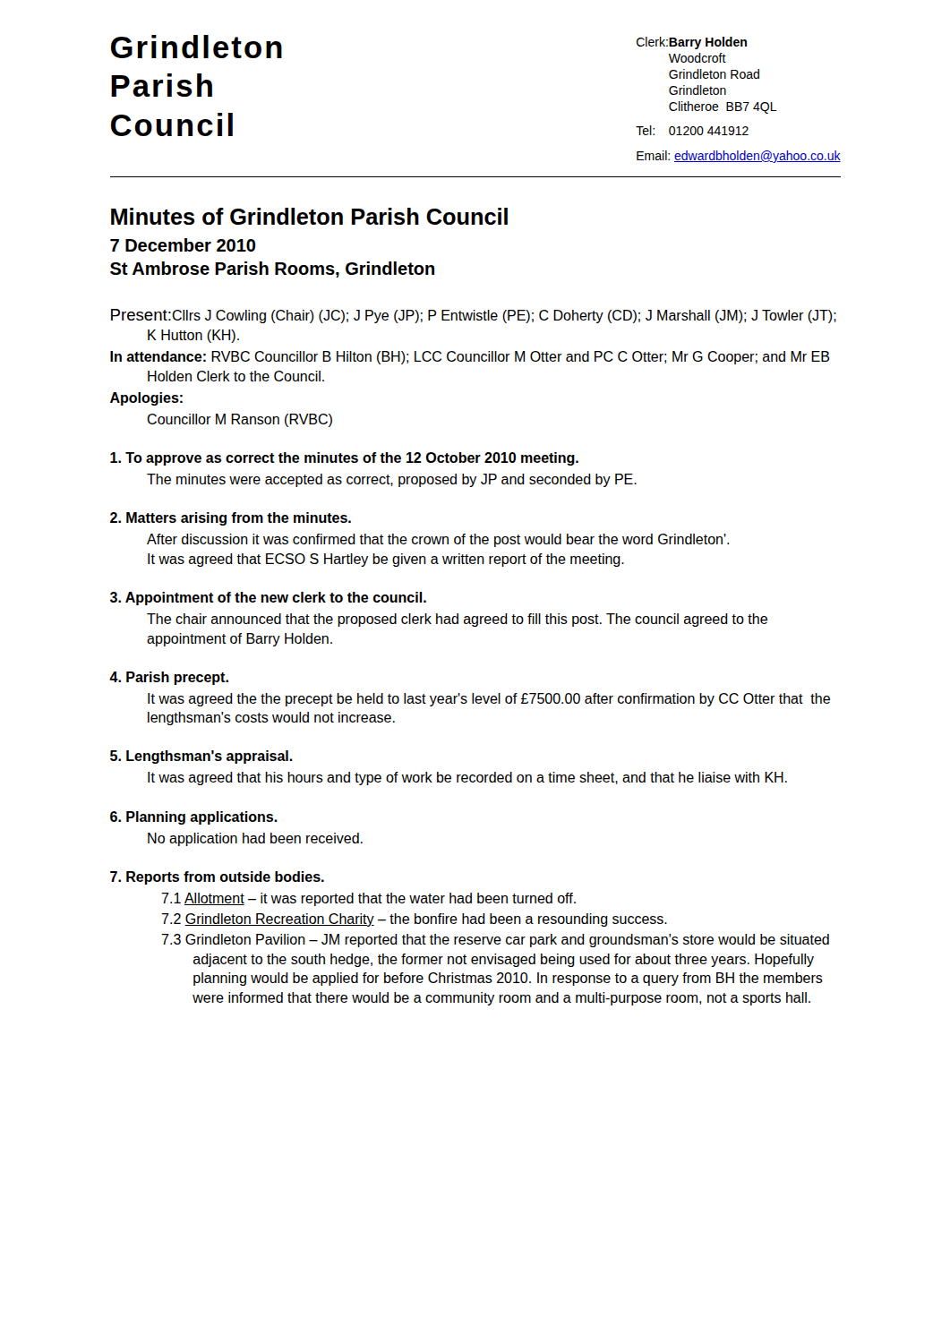Grindleton
Parish
Council
| Clerk: | Barry Holden |
| | Woodcroft |
| | Grindleton Road |
| | Grindleton |
| | Clitheroe BB7 4QL |
| Tel: | 01200 441912 |
Email: edwardbholden@yahoo.co.uk
Minutes of Grindleton Parish Council
7 December 2010
St Ambrose Parish Rooms, Grindleton
Present: Cllrs J Cowling (Chair) (JC); J Pye (JP); P Entwistle (PE); C Doherty (CD); J Marshall (JM); J Towler (JT); K Hutton (KH).
In attendance: RVBC Councillor B Hilton (BH); LCC Councillor M Otter and PC C Otter; Mr G Cooper; and Mr EB Holden Clerk to the Council.
Apologies:
Councillor M Ranson (RVBC)
1. To approve as correct the minutes of the 12 October 2010 meeting.
The minutes were accepted as correct, proposed by JP and seconded by PE.
2. Matters arising from the minutes.
After discussion it was confirmed that the crown of the post would bear the word Grindleton'.
It was agreed that ECSO S Hartley be given a written report of the meeting.
3. Appointment of the new clerk to the council.
The chair announced that the proposed clerk had agreed to fill this post. The council agreed to the appointment of Barry Holden.
4. Parish precept.
It was agreed the the precept be held to last year's level of £7500.00 after confirmation by CC Otter that the lengthsman's costs would not increase.
5. Lengthsman's appraisal.
It was agreed that his hours and type of work be recorded on a time sheet, and that he liaise with KH.
6. Planning applications.
No application had been received.
7. Reports from outside bodies.
7.1 Allotment – it was reported that the water had been turned off.
7.2 Grindleton Recreation Charity – the bonfire had been a resounding success.
7.3 Grindleton Pavilion – JM reported that the reserve car park and groundsman's store would be situated adjacent to the south hedge, the former not envisaged being used for about three years. Hopefully planning would be applied for before Christmas 2010. In response to a query from BH the members were informed that there would be a community room and a multi-purpose room, not a sports hall.